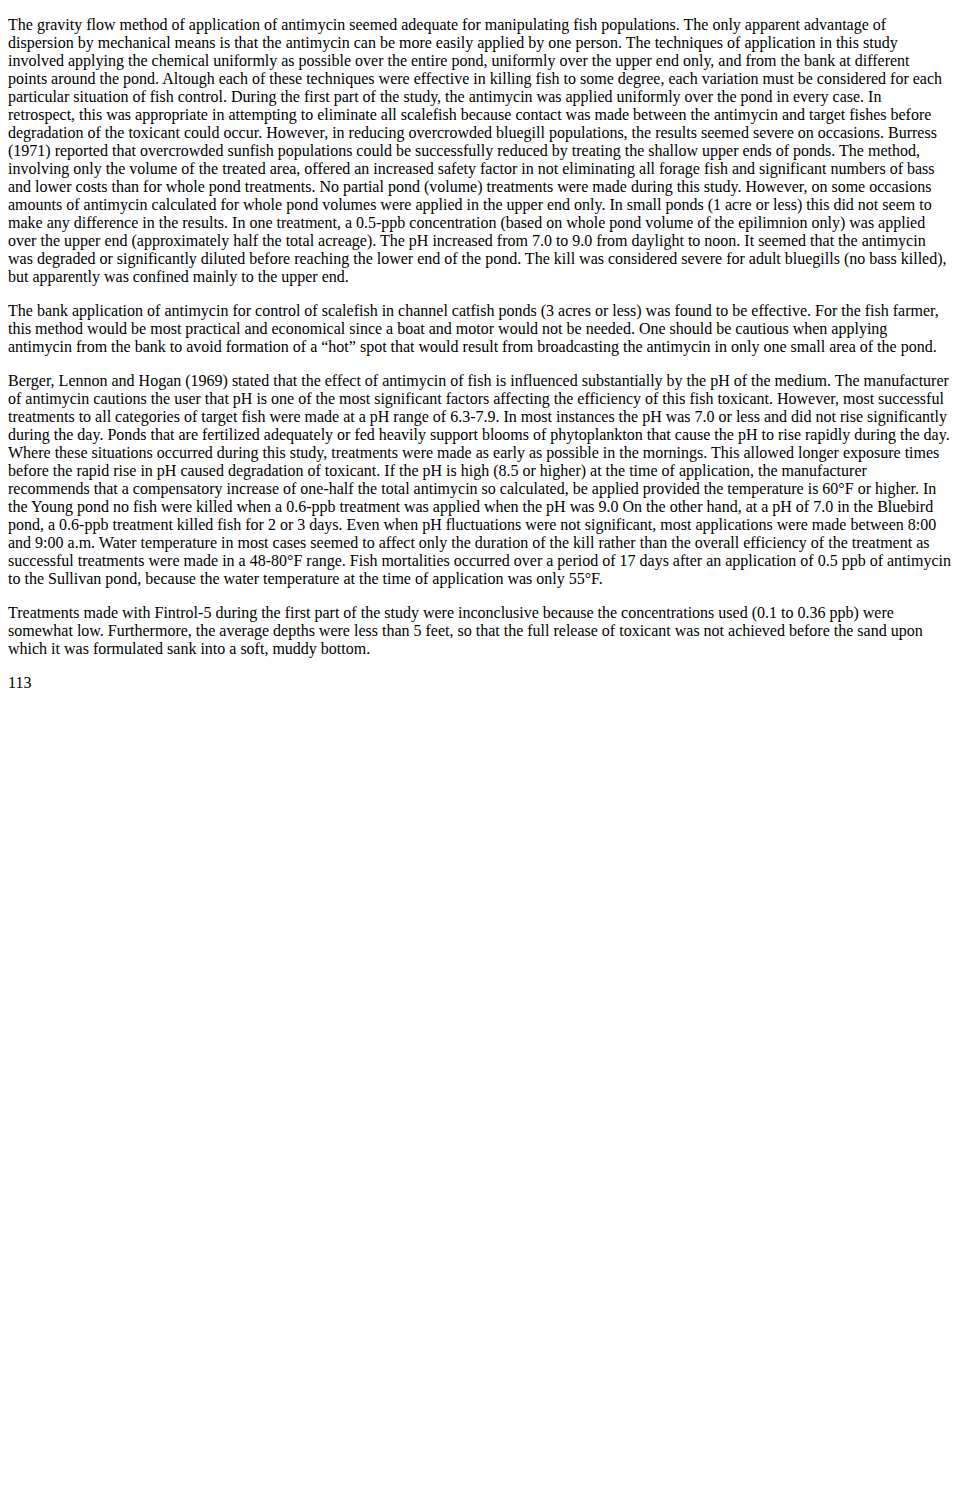The gravity flow method of application of antimycin seemed adequate for manipulating fish populations. The only apparent advantage of dispersion by mechanical means is that the antimycin can be more easily applied by one person. The techniques of application in this study involved applying the chemical uniformly as possible over the entire pond, uniformly over the upper end only, and from the bank at different points around the pond. Altough each of these techniques were effective in killing fish to some degree, each variation must be considered for each particular situation of fish control. During the first part of the study, the antimycin was applied uniformly over the pond in every case. In retrospect, this was appropriate in attempting to eliminate all scalefish because contact was made between the antimycin and target fishes before degradation of the toxicant could occur. However, in reducing overcrowded bluegill populations, the results seemed severe on occasions. Burress (1971) reported that overcrowded sunfish populations could be successfully reduced by treating the shallow upper ends of ponds. The method, involving only the volume of the treated area, offered an increased safety factor in not eliminating all forage fish and significant numbers of bass and lower costs than for whole pond treatments. No partial pond (volume) treatments were made during this study. However, on some occasions amounts of antimycin calculated for whole pond volumes were applied in the upper end only. In small ponds (1 acre or less) this did not seem to make any difference in the results. In one treatment, a 0.5-ppb concentration (based on whole pond volume of the epilimnion only) was applied over the upper end (approximately half the total acreage). The pH increased from 7.0 to 9.0 from daylight to noon. It seemed that the antimycin was degraded or significantly diluted before reaching the lower end of the pond. The kill was considered severe for adult bluegills (no bass killed), but apparently was confined mainly to the upper end.
The bank application of antimycin for control of scalefish in channel catfish ponds (3 acres or less) was found to be effective. For the fish farmer, this method would be most practical and economical since a boat and motor would not be needed. One should be cautious when applying antimycin from the bank to avoid formation of a “hot” spot that would result from broadcasting the antimycin in only one small area of the pond.
Berger, Lennon and Hogan (1969) stated that the effect of antimycin of fish is influenced substantially by the pH of the medium. The manufacturer of antimycin cautions the user that pH is one of the most significant factors affecting the efficiency of this fish toxicant. However, most successful treatments to all categories of target fish were made at a pH range of 6.3-7.9. In most instances the pH was 7.0 or less and did not rise significantly during the day. Ponds that are fertilized adequately or fed heavily support blooms of phytoplankton that cause the pH to rise rapidly during the day. Where these situations occurred during this study, treatments were made as early as possible in the mornings. This allowed longer exposure times before the rapid rise in pH caused degradation of toxicant. If the pH is high (8.5 or higher) at the time of application, the manufacturer recommends that a compensatory increase of one-half the total antimycin so calculated, be applied provided the temperature is 60°F or higher. In the Young pond no fish were killed when a 0.6-ppb treatment was applied when the pH was 9.0 On the other hand, at a pH of 7.0 in the Bluebird pond, a 0.6-ppb treatment killed fish for 2 or 3 days. Even when pH fluctuations were not significant, most applications were made between 8:00 and 9:00 a.m. Water temperature in most cases seemed to affect only the duration of the kill rather than the overall efficiency of the treatment as successful treatments were made in a 48-80°F range. Fish mortalities occurred over a period of 17 days after an application of 0.5 ppb of antimycin to the Sullivan pond, because the water temperature at the time of application was only 55°F.
Treatments made with Fintrol-5 during the first part of the study were inconclusive because the concentrations used (0.1 to 0.36 ppb) were somewhat low. Furthermore, the average depths were less than 5 feet, so that the full release of toxicant was not achieved before the sand upon which it was formulated sank into a soft, muddy bottom.
113